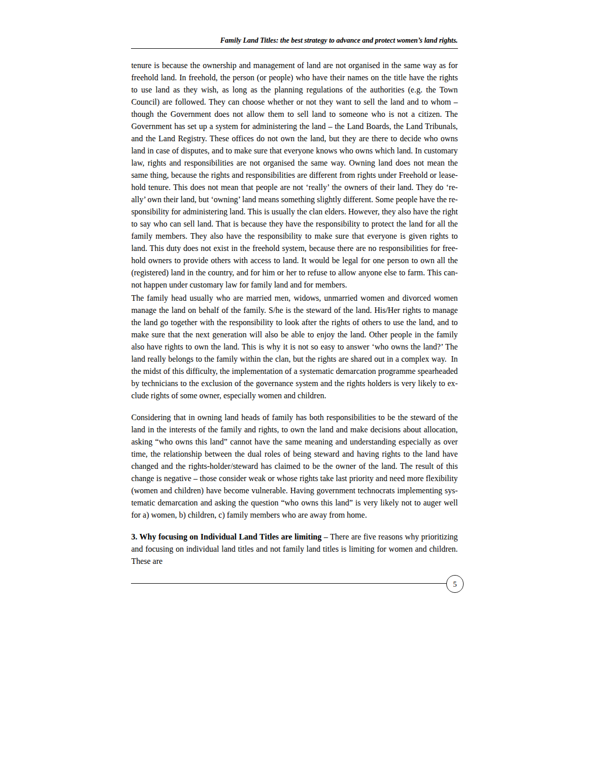Family Land Titles: the best strategy to advance and protect women’s land rights.
tenure is because the ownership and management of land are not organised in the same way as for freehold land. In freehold, the person (or people) who have their names on the title have the rights to use land as they wish, as long as the planning regulations of the authorities (e.g. the Town Council) are followed. They can choose whether or not they want to sell the land and to whom – though the Government does not allow them to sell land to someone who is not a citizen. The Government has set up a system for administering the land – the Land Boards, the Land Tribunals, and the Land Registry. These offices do not own the land, but they are there to decide who owns land in case of disputes, and to make sure that everyone knows who owns which land. In customary law, rights and responsibilities are not organised the same way. Owning land does not mean the same thing, because the rights and responsibilities are different from rights under Freehold or leasehold tenure. This does not mean that people are not ‘really’ the owners of their land. They do ‘really’ own their land, but ‘owning’ land means something slightly different. Some people have the responsibility for administering land. This is usually the clan elders. However, they also have the right to say who can sell land. That is because they have the responsibility to protect the land for all the family members. They also have the responsibility to make sure that everyone is given rights to land. This duty does not exist in the freehold system, because there are no responsibilities for freehold owners to provide others with access to land. It would be legal for one person to own all the (registered) land in the country, and for him or her to refuse to allow anyone else to farm. This cannot happen under customary law for family land and for members.
The family head usually who are married men, widows, unmarried women and divorced women manage the land on behalf of the family. S/he is the steward of the land. His/Her rights to manage the land go together with the responsibility to look after the rights of others to use the land, and to make sure that the next generation will also be able to enjoy the land. Other people in the family also have rights to own the land. This is why it is not so easy to answer ‘who owns the land?’ The land really belongs to the family within the clan, but the rights are shared out in a complex way. In the midst of this difficulty, the implementation of a systematic demarcation programme spearheaded by technicians to the exclusion of the governance system and the rights holders is very likely to exclude rights of some owner, especially women and children.
Considering that in owning land heads of family has both responsibilities to be the steward of the land in the interests of the family and rights, to own the land and make decisions about allocation, asking “who owns this land” cannot have the same meaning and understanding especially as over time, the relationship between the dual roles of being steward and having rights to the land have changed and the rights-holder/steward has claimed to be the owner of the land. The result of this change is negative – those consider weak or whose rights take last priority and need more flexibility (women and children) have become vulnerable. Having government technocrats implementing systematic demarcation and asking the question “who owns this land” is very likely not to auger well for a) women, b) children, c) family members who are away from home.
3. Why focusing on Individual Land Titles are limiting – There are five reasons why prioritizing and focusing on individual land titles and not family land titles is limiting for women and children. These are
5